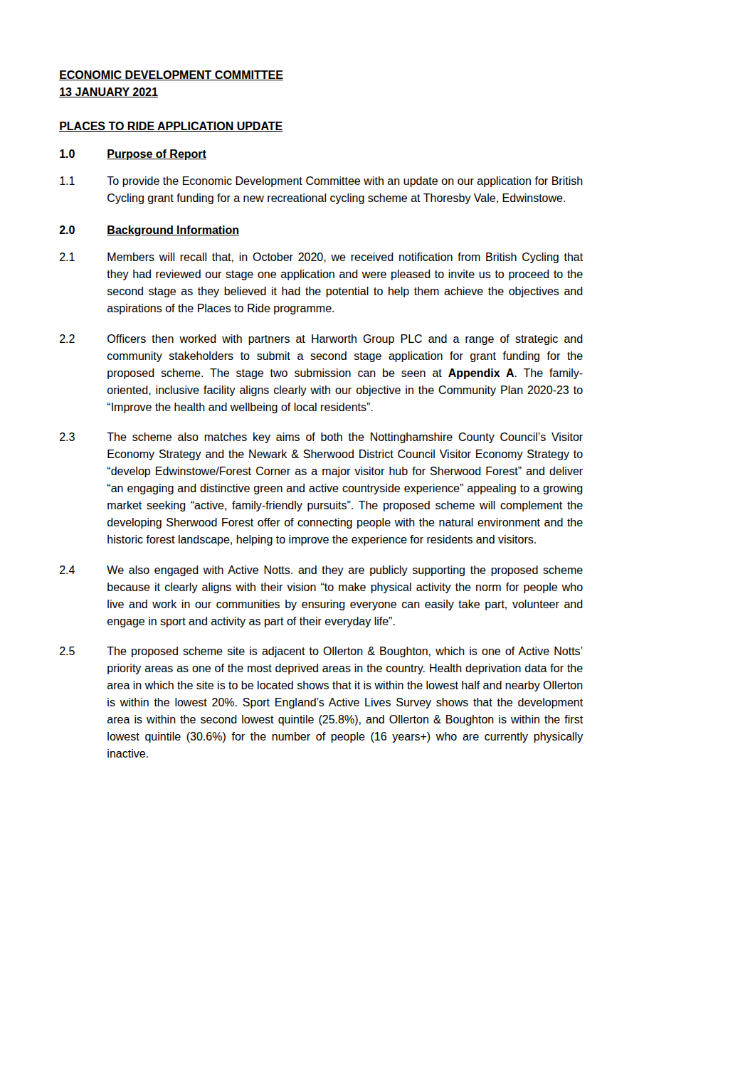ECONOMIC DEVELOPMENT COMMITTEE
13 JANUARY 2021
PLACES TO RIDE APPLICATION UPDATE
1.0 Purpose of Report
1.1 To provide the Economic Development Committee with an update on our application for British Cycling grant funding for a new recreational cycling scheme at Thoresby Vale, Edwinstowe.
2.0 Background Information
2.1 Members will recall that, in October 2020, we received notification from British Cycling that they had reviewed our stage one application and were pleased to invite us to proceed to the second stage as they believed it had the potential to help them achieve the objectives and aspirations of the Places to Ride programme.
2.2 Officers then worked with partners at Harworth Group PLC and a range of strategic and community stakeholders to submit a second stage application for grant funding for the proposed scheme. The stage two submission can be seen at Appendix A. The family-oriented, inclusive facility aligns clearly with our objective in the Community Plan 2020-23 to “Improve the health and wellbeing of local residents”.
2.3 The scheme also matches key aims of both the Nottinghamshire County Council’s Visitor Economy Strategy and the Newark & Sherwood District Council Visitor Economy Strategy to “develop Edwinstowe/Forest Corner as a major visitor hub for Sherwood Forest” and deliver “an engaging and distinctive green and active countryside experience” appealing to a growing market seeking “active, family-friendly pursuits”. The proposed scheme will complement the developing Sherwood Forest offer of connecting people with the natural environment and the historic forest landscape, helping to improve the experience for residents and visitors.
2.4 We also engaged with Active Notts. and they are publicly supporting the proposed scheme because it clearly aligns with their vision “to make physical activity the norm for people who live and work in our communities by ensuring everyone can easily take part, volunteer and engage in sport and activity as part of their everyday life”.
2.5 The proposed scheme site is adjacent to Ollerton & Boughton, which is one of Active Notts’ priority areas as one of the most deprived areas in the country. Health deprivation data for the area in which the site is to be located shows that it is within the lowest half and nearby Ollerton is within the lowest 20%. Sport England’s Active Lives Survey shows that the development area is within the second lowest quintile (25.8%), and Ollerton & Boughton is within the first lowest quintile (30.6%) for the number of people (16 years+) who are currently physically inactive.